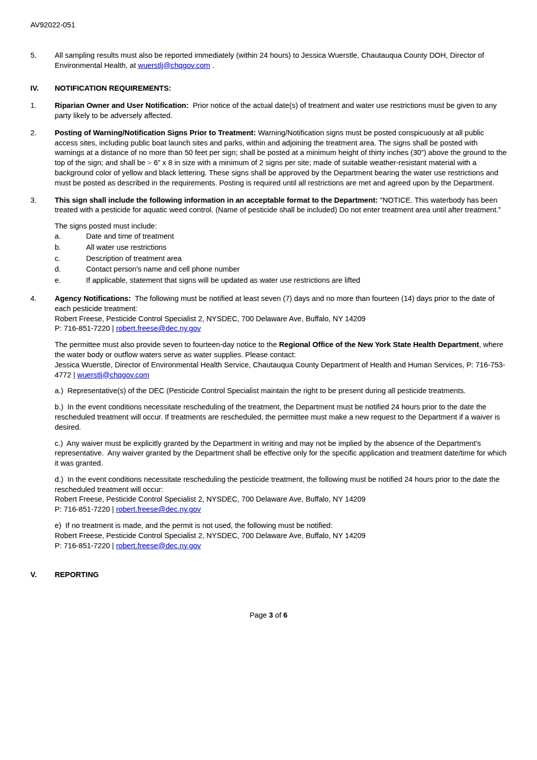AV92022-051
5.
All sampling results must also be reported immediately (within 24 hours) to Jessica Wuerstle, Chautauqua County DOH, Director of Environmental Health, at wuerstlj@chqgov.com .
IV.
NOTIFICATION REQUIREMENTS:
1.
Riparian Owner and User Notification: Prior notice of the actual date(s) of treatment and water use restrictions must be given to any party likely to be adversely affected.
2.
Posting of Warning/Notification Signs Prior to Treatment: Warning/Notification signs must be posted conspicuously at all public access sites, including public boat launch sites and parks, within and adjoining the treatment area. The signs shall be posted with warnings at a distance of no more than 50 feet per sign; shall be posted at a minimum height of thirty inches (30”) above the ground to the top of the sign; and shall be > 6” x 8 in size with a minimum of 2 signs per site; made of suitable weather-resistant material with a background color of yellow and black lettering. These signs shall be approved by the Department bearing the water use restrictions and must be posted as described in the requirements. Posting is required until all restrictions are met and agreed upon by the Department.
3.
This sign shall include the following information in an acceptable format to the Department: "NOTICE. This waterbody has been treated with a pesticide for aquatic weed control. (Name of pesticide shall be included) Do not enter treatment area until after treatment.”
The signs posted must include:
a.
Date and time of treatment
b.
All water use restrictions
c.
Description of treatment area
d.
Contact person's name and cell phone number
e.
If applicable, statement that signs will be updated as water use restrictions are lifted
4.
Agency Notifications: The following must be notified at least seven (7) days and no more than fourteen (14) days prior to the date of each pesticide treatment:
Robert Freese, Pesticide Control Specialist 2, NYSDEC, 700 Delaware Ave, Buffalo, NY 14209
P: 716-851-7220 | robert.freese@dec.ny.gov
The permittee must also provide seven to fourteen-day notice to the Regional Office of the New York State Health Department, where the water body or outflow waters serve as water supplies. Please contact:
Jessica Wuerstle, Director of Environmental Health Service, Chautauqua County Department of Health and Human Services, P: 716-753-4772 | wuerstlj@chqgov.com
a.) Representative(s) of the DEC (Pesticide Control Specialist maintain the right to be present during all pesticide treatments.
b.) In the event conditions necessitate rescheduling of the treatment, the Department must be notified 24 hours prior to the date the rescheduled treatment will occur. If treatments are rescheduled, the permittee must make a new request to the Department if a waiver is desired.
c.) Any waiver must be explicitly granted by the Department in writing and may not be implied by the absence of the Department’s representative. Any waiver granted by the Department shall be effective only for the specific application and treatment date/time for which it was granted.
d.) In the event conditions necessitate rescheduling the pesticide treatment, the following must be notified 24 hours prior to the date the rescheduled treatment will occur:
Robert Freese, Pesticide Control Specialist 2, NYSDEC, 700 Delaware Ave, Buffalo, NY 14209
P: 716-851-7220 | robert.freese@dec.ny.gov
e) If no treatment is made, and the permit is not used, the following must be notified:
Robert Freese, Pesticide Control Specialist 2, NYSDEC, 700 Delaware Ave, Buffalo, NY 14209
P: 716-851-7220 | robert.freese@dec.ny.gov
V.
REPORTING
Page 3 of 6